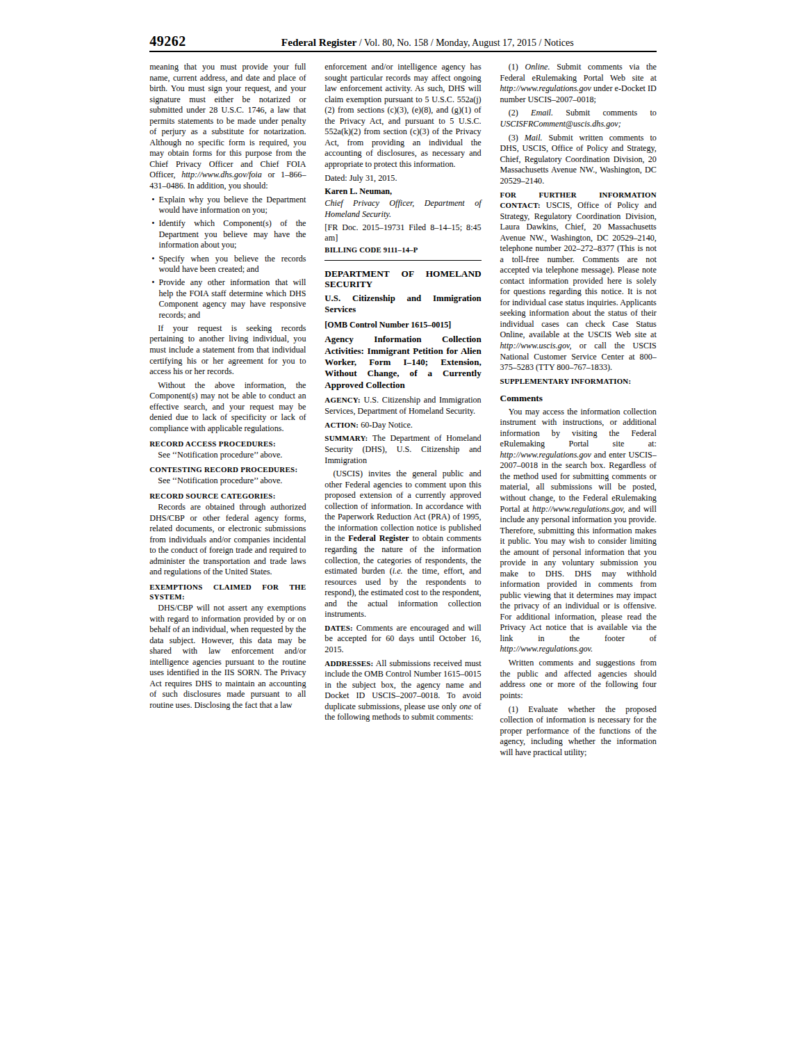49262
Federal Register / Vol. 80, No. 158 / Monday, August 17, 2015 / Notices
meaning that you must provide your full name, current address, and date and place of birth. You must sign your request, and your signature must either be notarized or submitted under 28 U.S.C. 1746, a law that permits statements to be made under penalty of perjury as a substitute for notarization. Although no specific form is required, you may obtain forms for this purpose from the Chief Privacy Officer and Chief FOIA Officer, http://www.dhs.gov/foia or 1–866–431–0486. In addition, you should:
Explain why you believe the Department would have information on you;
Identify which Component(s) of the Department you believe may have the information about you;
Specify when you believe the records would have been created; and
Provide any other information that will help the FOIA staff determine which DHS Component agency may have responsive records; and
If your request is seeking records pertaining to another living individual, you must include a statement from that individual certifying his or her agreement for you to access his or her records.
Without the above information, the Component(s) may not be able to conduct an effective search, and your request may be denied due to lack of specificity or lack of compliance with applicable regulations.
Record access procedures:
See ‘‘Notification procedure’’ above.
Contesting record procedures:
See ‘‘Notification procedure’’ above.
Record source categories:
Records are obtained through authorized DHS/CBP or other federal agency forms, related documents, or electronic submissions from individuals and/or companies incidental to the conduct of foreign trade and required to administer the transportation and trade laws and regulations of the United States.
Exemptions claimed for the system:
DHS/CBP will not assert any exemptions with regard to information provided by or on behalf of an individual, when requested by the data subject. However, this data may be shared with law enforcement and/or intelligence agencies pursuant to the routine uses identified in the IIS SORN. The Privacy Act requires DHS to maintain an accounting of such disclosures made pursuant to all routine uses. Disclosing the fact that a law
enforcement and/or intelligence agency has sought particular records may affect ongoing law enforcement activity. As such, DHS will claim exemption pursuant to 5 U.S.C. 552a(j)(2) from sections (c)(3), (e)(8), and (g)(1) of the Privacy Act, and pursuant to 5 U.S.C. 552a(k)(2) from section (c)(3) of the Privacy Act, from providing an individual the accounting of disclosures, as necessary and appropriate to protect this information.
Dated: July 31, 2015.
Karen L. Neuman,
Chief Privacy Officer, Department of Homeland Security.
[FR Doc. 2015–19731 Filed 8–14–15; 8:45 am]
Billing code 9111–14–P
DEPARTMENT OF HOMELAND SECURITY
U.S. Citizenship and Immigration Services
[OMB Control Number 1615–0015]
Agency Information Collection Activities: Immigrant Petition for Alien Worker, Form I–140; Extension, Without Change, of a Currently Approved Collection
Agency: U.S. Citizenship and Immigration Services, Department of Homeland Security.
Action: 60-Day Notice.
Summary: The Department of Homeland Security (DHS), U.S. Citizenship and Immigration
(USCIS) invites the general public and other Federal agencies to comment upon this proposed extension of a currently approved collection of information. In accordance with the Paperwork Reduction Act (PRA) of 1995, the information collection notice is published in the Federal Register to obtain comments regarding the nature of the information collection, the categories of respondents, the estimated burden (i.e. the time, effort, and resources used by the respondents to respond), the estimated cost to the respondent, and the actual information collection instruments.
Dates: Comments are encouraged and will be accepted for 60 days until October 16, 2015.
Addresses: All submissions received must include the OMB Control Number 1615–0015 in the subject box, the agency name and Docket ID USCIS–2007–0018. To avoid duplicate submissions, please use only one of the following methods to submit comments:
(1) Online. Submit comments via the Federal eRulemaking Portal Web site at http://www.regulations.gov under e-Docket ID number USCIS–2007–0018;
(2) Email. Submit comments to USCISFRComment@uscis.dhs.gov;
(3) Mail. Submit written comments to DHS, USCIS, Office of Policy and Strategy, Chief, Regulatory Coordination Division, 20 Massachusetts Avenue NW., Washington, DC 20529–2140.
For further information contact: USCIS, Office of Policy and Strategy, Regulatory Coordination Division, Laura Dawkins, Chief, 20 Massachusetts Avenue NW., Washington, DC 20529–2140, telephone number 202–272–8377 (This is not a toll-free number. Comments are not accepted via telephone message). Please note contact information provided here is solely for questions regarding this notice. It is not for individual case status inquiries. Applicants seeking information about the status of their individual cases can check Case Status Online, available at the USCIS Web site at http://www.uscis.gov, or call the USCIS National Customer Service Center at 800–375–5283 (TTY 800–767–1833).
Supplementary information:
Comments
You may access the information collection instrument with instructions, or additional information by visiting the Federal eRulemaking Portal site at: http://www.regulations.gov and enter USCIS–2007–0018 in the search box. Regardless of the method used for submitting comments or material, all submissions will be posted, without change, to the Federal eRulemaking Portal at http://www.regulations.gov, and will include any personal information you provide. Therefore, submitting this information makes it public. You may wish to consider limiting the amount of personal information that you provide in any voluntary submission you make to DHS. DHS may withhold information provided in comments from public viewing that it determines may impact the privacy of an individual or is offensive. For additional information, please read the Privacy Act notice that is available via the link in the footer of http://www.regulations.gov.
Written comments and suggestions from the public and affected agencies should address one or more of the following four points:
(1) Evaluate whether the proposed collection of information is necessary for the proper performance of the functions of the agency, including whether the information will have practical utility;